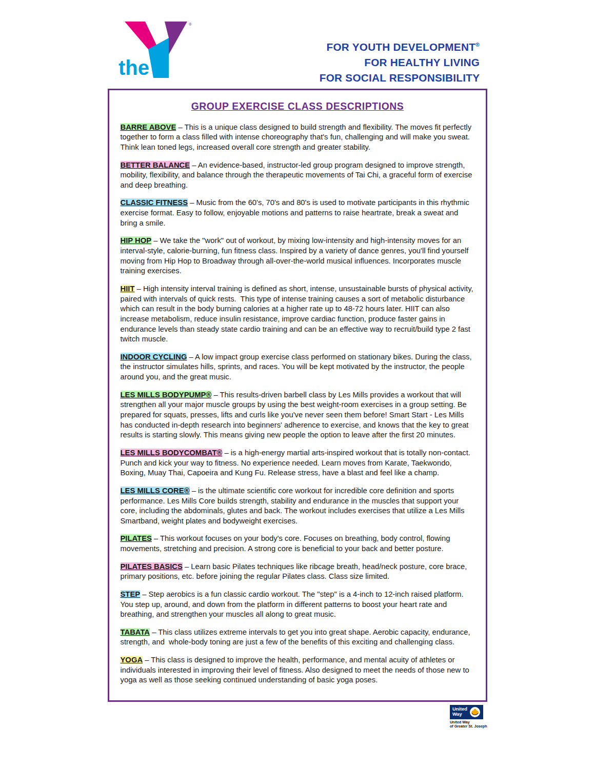the YMCA ®
FOR YOUTH DEVELOPMENT®
FOR HEALTHY LIVING
FOR SOCIAL RESPONSIBILITY
GROUP EXERCISE CLASS DESCRIPTIONS
BARRE ABOVE – This is a unique class designed to build strength and flexibility. The moves fit perfectly together to form a class filled with intense choreography that's fun, challenging and will make you sweat. Think lean toned legs, increased overall core strength and greater stability.
BETTER BALANCE – An evidence-based, instructor-led group program designed to improve strength, mobility, flexibility, and balance through the therapeutic movements of Tai Chi, a graceful form of exercise and deep breathing.
CLASSIC FITNESS – Music from the 60's, 70's and 80's is used to motivate participants in this rhythmic exercise format. Easy to follow, enjoyable motions and patterns to raise heartrate, break a sweat and bring a smile.
HIP HOP – We take the "work" out of workout, by mixing low-intensity and high-intensity moves for an interval-style, calorie-burning, fun fitness class. Inspired by a variety of dance genres, you'll find yourself moving from Hip Hop to Broadway through all-over-the-world musical influences. Incorporates muscle training exercises.
HIIT – High intensity interval training is defined as short, intense, unsustainable bursts of physical activity, paired with intervals of quick rests. This type of intense training causes a sort of metabolic disturbance which can result in the body burning calories at a higher rate up to 48-72 hours later. HIIT can also increase metabolism, reduce insulin resistance, improve cardiac function, produce faster gains in endurance levels than steady state cardio training and can be an effective way to recruit/build type 2 fast twitch muscle.
INDOOR CYCLING – A low impact group exercise class performed on stationary bikes. During the class, the instructor simulates hills, sprints, and races. You will be kept motivated by the instructor, the people around you, and the great music.
LES MILLS BODYPUMP® – This results-driven barbell class by Les Mills provides a workout that will strengthen all your major muscle groups by using the best weight-room exercises in a group setting. Be prepared for squats, presses, lifts and curls like you've never seen them before! Smart Start - Les Mills has conducted in-depth research into beginners' adherence to exercise, and knows that the key to great results is starting slowly. This means giving new people the option to leave after the first 20 minutes.
LES MILLS BODYCOMBAT® – is a high-energy martial arts-inspired workout that is totally non-contact. Punch and kick your way to fitness. No experience needed. Learn moves from Karate, Taekwondo, Boxing, Muay Thai, Capoeira and Kung Fu. Release stress, have a blast and feel like a champ.
LES MILLS CORE® – is the ultimate scientific core workout for incredible core definition and sports performance. Les Mills Core builds strength, stability and endurance in the muscles that support your core, including the abdominals, glutes and back. The workout includes exercises that utilize a Les Mills Smartband, weight plates and bodyweight exercises.
PILATES – This workout focuses on your body's core. Focuses on breathing, body control, flowing movements, stretching and precision. A strong core is beneficial to your back and better posture.
PILATES BASICS – Learn basic Pilates techniques like ribcage breath, head/neck posture, core brace, primary positions, etc. before joining the regular Pilates class. Class size limited.
STEP – Step aerobics is a fun classic cardio workout. The "step" is a 4-inch to 12-inch raised platform. You step up, around, and down from the platform in different patterns to boost your heart rate and breathing, and strengthen your muscles all along to great music.
TABATA – This class utilizes extreme intervals to get you into great shape. Aerobic capacity, endurance, strength, and whole-body toning are just a few of the benefits of this exciting and challenging class.
YOGA – This class is designed to improve the health, performance, and mental acuity of athletes or individuals interested in improving their level of fitness. Also designed to meet the needs of those new to yoga as well as those seeking continued understanding of basic yoga poses.
United
Way
United Way
of Greater St. Joseph